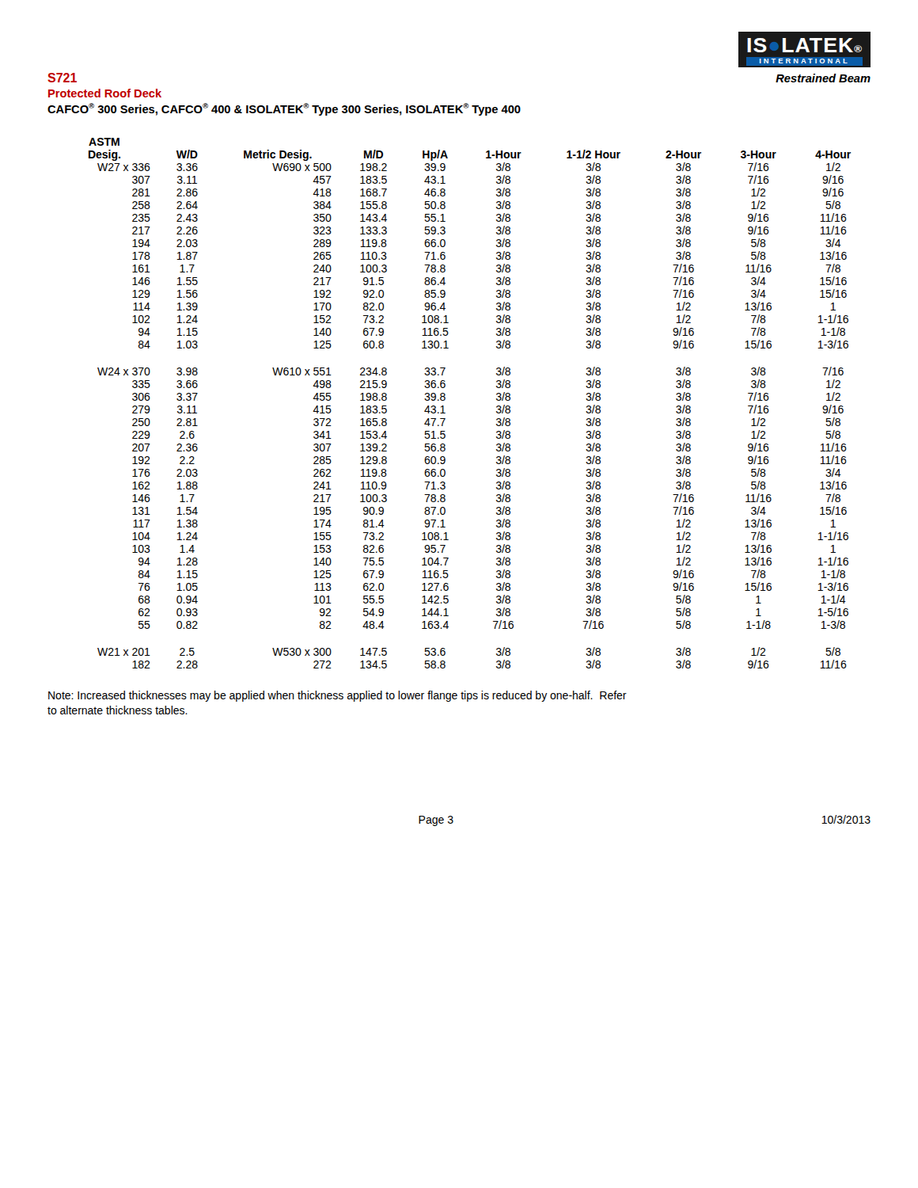IS●LATEK® INTERNATIONAL
S721 Restrained Beam
Protected Roof Deck
CAFCO® 300 Series, CAFCO® 400 & ISOLATEK® Type 300 Series, ISOLATEK® Type 400
| ASTM | | | | | | | | | |
| --- | --- | --- | --- | --- | --- | --- | --- | --- | --- |
| Desig. | W/D | Metric Desig. | M/D | Hp/A | 1-Hour | 1-1/2 Hour | 2-Hour | 3-Hour | 4-Hour |
| W27 x 336 | 3.36 | W690 x 500 | 198.2 | 39.9 | 3/8 | 3/8 | 3/8 | 7/16 | 1/2 |
| 307 | 3.11 | 457 | 183.5 | 43.1 | 3/8 | 3/8 | 3/8 | 7/16 | 9/16 |
| 281 | 2.86 | 418 | 168.7 | 46.8 | 3/8 | 3/8 | 3/8 | 1/2 | 9/16 |
| 258 | 2.64 | 384 | 155.8 | 50.8 | 3/8 | 3/8 | 3/8 | 1/2 | 5/8 |
| 235 | 2.43 | 350 | 143.4 | 55.1 | 3/8 | 3/8 | 3/8 | 9/16 | 11/16 |
| 217 | 2.26 | 323 | 133.3 | 59.3 | 3/8 | 3/8 | 3/8 | 9/16 | 11/16 |
| 194 | 2.03 | 289 | 119.8 | 66.0 | 3/8 | 3/8 | 3/8 | 5/8 | 3/4 |
| 178 | 1.87 | 265 | 110.3 | 71.6 | 3/8 | 3/8 | 3/8 | 5/8 | 13/16 |
| 161 | 1.7 | 240 | 100.3 | 78.8 | 3/8 | 3/8 | 7/16 | 11/16 | 7/8 |
| 146 | 1.55 | 217 | 91.5 | 86.4 | 3/8 | 3/8 | 7/16 | 3/4 | 15/16 |
| 129 | 1.56 | 192 | 92.0 | 85.9 | 3/8 | 3/8 | 7/16 | 3/4 | 15/16 |
| 114 | 1.39 | 170 | 82.0 | 96.4 | 3/8 | 3/8 | 1/2 | 13/16 | 1 |
| 102 | 1.24 | 152 | 73.2 | 108.1 | 3/8 | 3/8 | 1/2 | 7/8 | 1-1/16 |
| 94 | 1.15 | 140 | 67.9 | 116.5 | 3/8 | 3/8 | 9/16 | 7/8 | 1-1/8 |
| 84 | 1.03 | 125 | 60.8 | 130.1 | 3/8 | 3/8 | 9/16 | 15/16 | 1-3/16 |
| W24 x 370 | 3.98 | W610 x 551 | 234.8 | 33.7 | 3/8 | 3/8 | 3/8 | 3/8 | 7/16 |
| 335 | 3.66 | 498 | 215.9 | 36.6 | 3/8 | 3/8 | 3/8 | 3/8 | 1/2 |
| 306 | 3.37 | 455 | 198.8 | 39.8 | 3/8 | 3/8 | 3/8 | 7/16 | 1/2 |
| 279 | 3.11 | 415 | 183.5 | 43.1 | 3/8 | 3/8 | 3/8 | 7/16 | 9/16 |
| 250 | 2.81 | 372 | 165.8 | 47.7 | 3/8 | 3/8 | 3/8 | 1/2 | 5/8 |
| 229 | 2.6 | 341 | 153.4 | 51.5 | 3/8 | 3/8 | 3/8 | 1/2 | 5/8 |
| 207 | 2.36 | 307 | 139.2 | 56.8 | 3/8 | 3/8 | 3/8 | 9/16 | 11/16 |
| 192 | 2.2 | 285 | 129.8 | 60.9 | 3/8 | 3/8 | 3/8 | 9/16 | 11/16 |
| 176 | 2.03 | 262 | 119.8 | 66.0 | 3/8 | 3/8 | 3/8 | 5/8 | 3/4 |
| 162 | 1.88 | 241 | 110.9 | 71.3 | 3/8 | 3/8 | 3/8 | 5/8 | 13/16 |
| 146 | 1.7 | 217 | 100.3 | 78.8 | 3/8 | 3/8 | 7/16 | 11/16 | 7/8 |
| 131 | 1.54 | 195 | 90.9 | 87.0 | 3/8 | 3/8 | 7/16 | 3/4 | 15/16 |
| 117 | 1.38 | 174 | 81.4 | 97.1 | 3/8 | 3/8 | 1/2 | 13/16 | 1 |
| 104 | 1.24 | 155 | 73.2 | 108.1 | 3/8 | 3/8 | 1/2 | 7/8 | 1-1/16 |
| 103 | 1.4 | 153 | 82.6 | 95.7 | 3/8 | 3/8 | 1/2 | 13/16 | 1 |
| 94 | 1.28 | 140 | 75.5 | 104.7 | 3/8 | 3/8 | 1/2 | 13/16 | 1-1/16 |
| 84 | 1.15 | 125 | 67.9 | 116.5 | 3/8 | 3/8 | 9/16 | 7/8 | 1-1/8 |
| 76 | 1.05 | 113 | 62.0 | 127.6 | 3/8 | 3/8 | 9/16 | 15/16 | 1-3/16 |
| 68 | 0.94 | 101 | 55.5 | 142.5 | 3/8 | 3/8 | 5/8 | 1 | 1-1/4 |
| 62 | 0.93 | 92 | 54.9 | 144.1 | 3/8 | 3/8 | 5/8 | 1 | 1-5/16 |
| 55 | 0.82 | 82 | 48.4 | 163.4 | 7/16 | 7/16 | 5/8 | 1-1/8 | 1-3/8 |
| W21 x 201 | 2.5 | W530 x 300 | 147.5 | 53.6 | 3/8 | 3/8 | 3/8 | 1/2 | 5/8 |
| 182 | 2.28 | 272 | 134.5 | 58.8 | 3/8 | 3/8 | 3/8 | 9/16 | 11/16 |
Note: Increased thicknesses may be applied when thickness applied to lower flange tips is reduced by one-half. Refer
to alternate thickness tables.
Page 3
10/3/2013